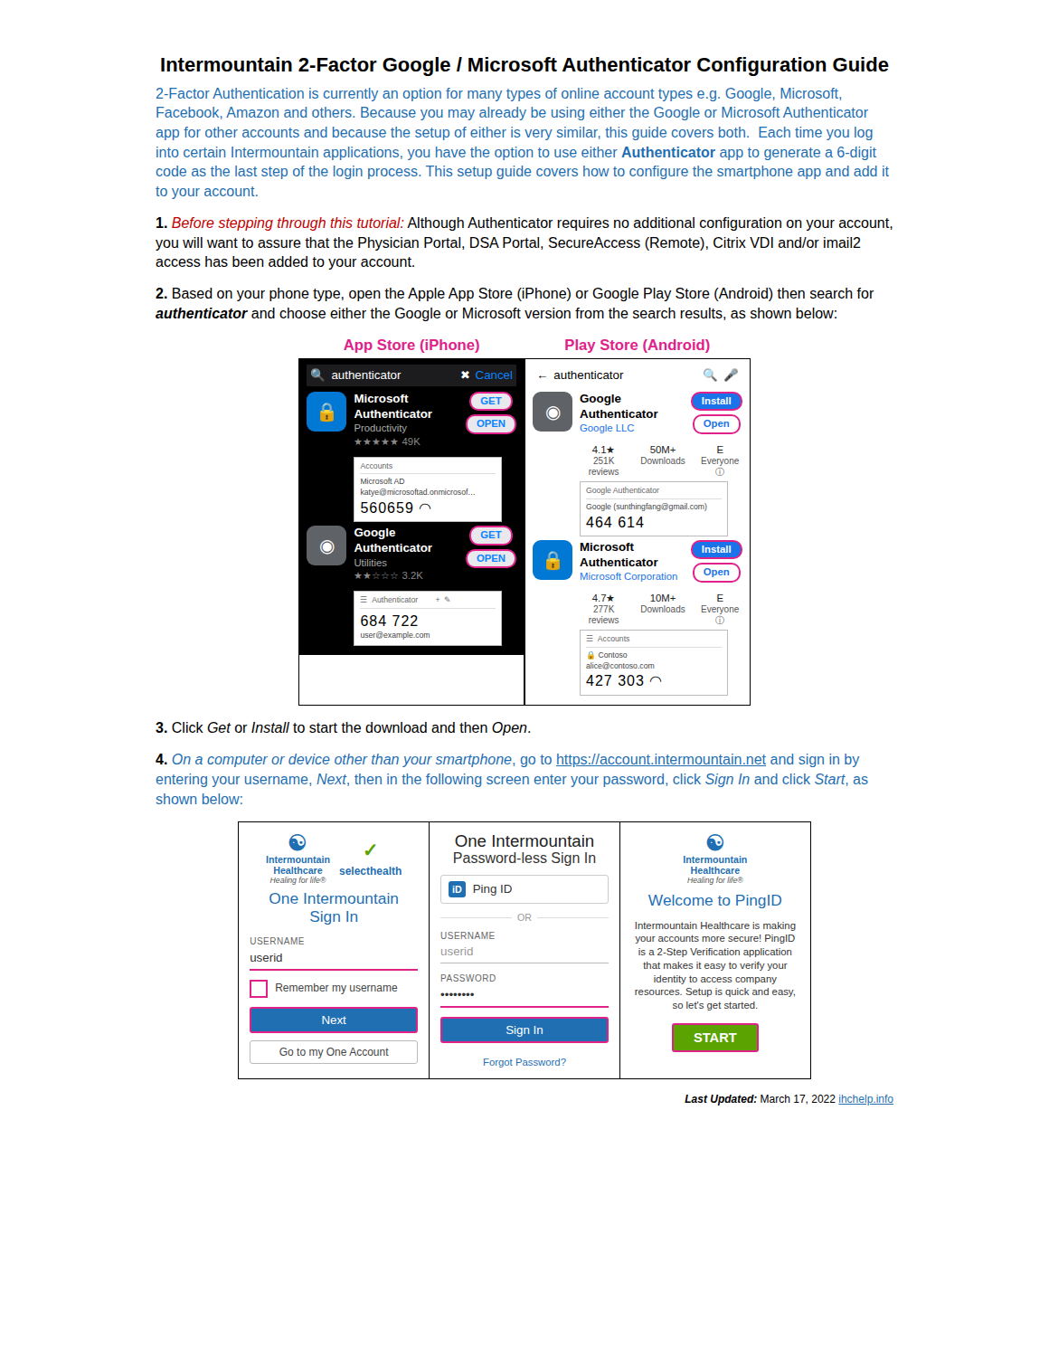Intermountain 2-Factor Google / Microsoft Authenticator Configuration Guide
2-Factor Authentication is currently an option for many types of online account types e.g. Google, Microsoft, Facebook, Amazon and others. Because you may already be using either the Google or Microsoft Authenticator app for other accounts and because the setup of either is very similar, this guide covers both. Each time you log into certain Intermountain applications, you have the option to use either Authenticator app to generate a 6-digit code as the last step of the login process. This setup guide covers how to configure the smartphone app and add it to your account.
1. Before stepping through this tutorial: Although Authenticator requires no additional configuration on your account, you will want to assure that the Physician Portal, DSA Portal, SecureAccess (Remote), Citrix VDI and/or imail2 access has been added to your account.
2. Based on your phone type, open the Apple App Store (iPhone) or Google Play Store (Android) then search for authenticator and choose either the Google or Microsoft version from the search results, as shown below:
App Store (iPhone)
Play Store (Android)
🔍 authenticator ✖ Cancel
🔒
Microsoft Authenticator
Productivity
★★★★★ 49K
GET OPEN
Accounts
Microsoft AD
katye@microsoftad.onmicrosof…
560659 ◠
◉
Google Authenticator
Utilities
★★☆☆☆ 3.2K
GET OPEN
☰ Authenticator + ✎
684 722
user@example.com
← authenticator 🔍 🎤
◉
Google Authenticator
Google LLC
Install Open
4.1★251K reviews
50M+Downloads
EEveryone ⓘ
Google Authenticator
Google (sunthingfang@gmail.com)
464 614
🔒
Microsoft Authenticator
Microsoft Corporation
Install Open
4.7★277K reviews
10M+Downloads
EEveryone ⓘ
☰ Accounts
🔒 Contoso
alice@contoso.com
427 303 ◠
3. Click Get or Install to start the download and then Open.
4. On a computer or device other than your smartphone, go to https://account.intermountain.net and sign in by entering your username, Next, then in the following screen enter your password, click Sign In and click Start, as shown below:
☯ Intermountain
Healthcare Healing for life®
✓ selecthealth
One Intermountain
Sign In
USERNAME
userid
Remember my username
Next Go to my One Account
One Intermountain Password-less Sign In
iD Ping ID
OR
USERNAME
userid
PASSWORD
••••••••
Sign In
Forgot Password?
☯ Intermountain
Healthcare Healing for life®
Welcome to PingID
Intermountain Healthcare is making your accounts more secure! PingID is a 2-Step Verification application that makes it easy to verify your identity to access company resources. Setup is quick and easy, so let's get started.
START
Last Updated: March 17, 2022 ihchelp.info